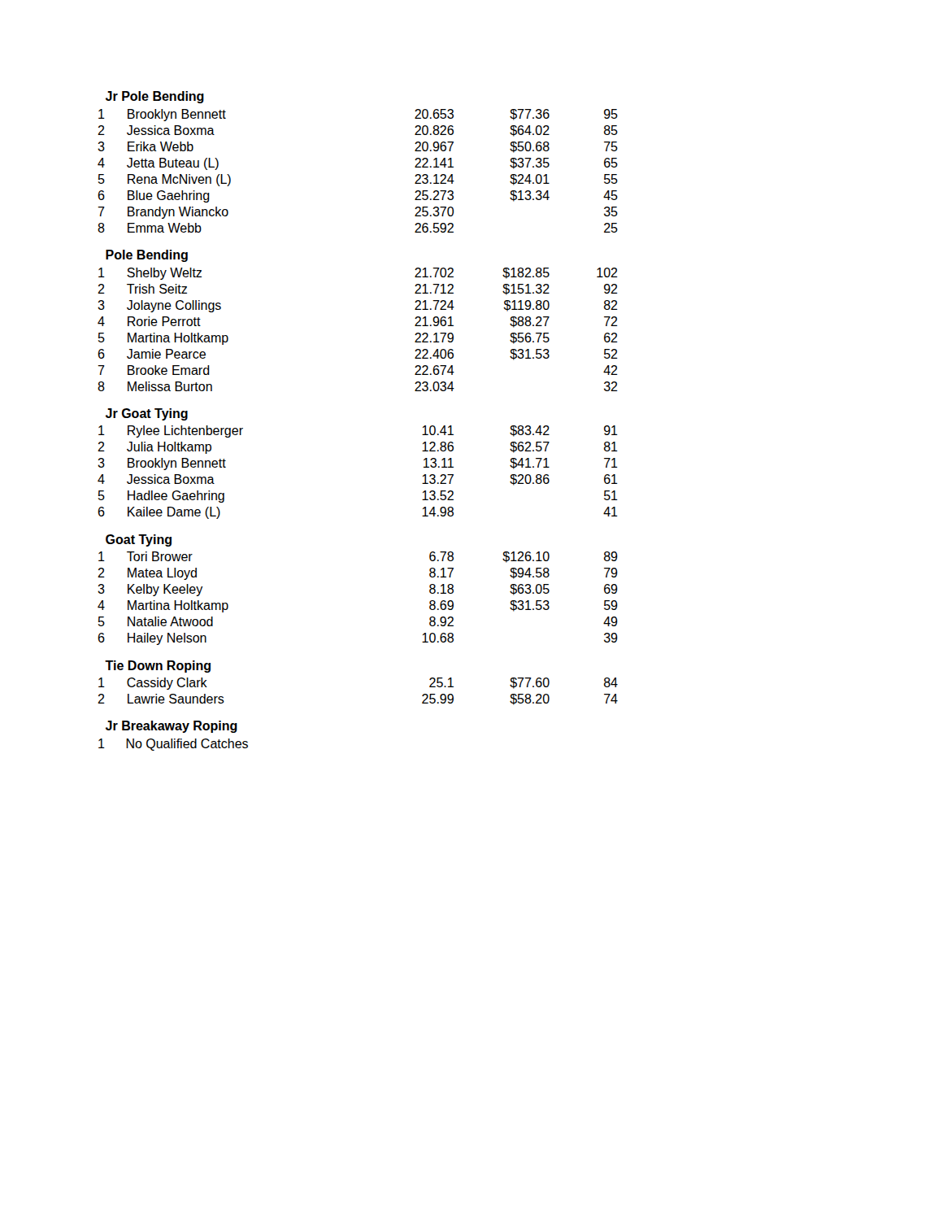Jr Pole Bending
| 1 | Brooklyn Bennett | 20.653 | $77.36 | 95 |
| 2 | Jessica Boxma | 20.826 | $64.02 | 85 |
| 3 | Erika Webb | 20.967 | $50.68 | 75 |
| 4 | Jetta Buteau (L) | 22.141 | $37.35 | 65 |
| 5 | Rena McNiven (L) | 23.124 | $24.01 | 55 |
| 6 | Blue Gaehring | 25.273 | $13.34 | 45 |
| 7 | Brandyn Wiancko | 25.370 | | 35 |
| 8 | Emma Webb | 26.592 | | 25 |
Pole Bending
| 1 | Shelby Weltz | 21.702 | $182.85 | 102 |
| 2 | Trish Seitz | 21.712 | $151.32 | 92 |
| 3 | Jolayne Collings | 21.724 | $119.80 | 82 |
| 4 | Rorie Perrott | 21.961 | $88.27 | 72 |
| 5 | Martina Holtkamp | 22.179 | $56.75 | 62 |
| 6 | Jamie Pearce | 22.406 | $31.53 | 52 |
| 7 | Brooke Emard | 22.674 | | 42 |
| 8 | Melissa Burton | 23.034 | | 32 |
Jr Goat Tying
| 1 | Rylee Lichtenberger | 10.41 | $83.42 | 91 |
| 2 | Julia Holtkamp | 12.86 | $62.57 | 81 |
| 3 | Brooklyn Bennett | 13.11 | $41.71 | 71 |
| 4 | Jessica Boxma | 13.27 | $20.86 | 61 |
| 5 | Hadlee Gaehring | 13.52 | | 51 |
| 6 | Kailee Dame (L) | 14.98 | | 41 |
Goat Tying
| 1 | Tori Brower | 6.78 | $126.10 | 89 |
| 2 | Matea Lloyd | 8.17 | $94.58 | 79 |
| 3 | Kelby Keeley | 8.18 | $63.05 | 69 |
| 4 | Martina Holtkamp | 8.69 | $31.53 | 59 |
| 5 | Natalie Atwood | 8.92 | | 49 |
| 6 | Hailey Nelson | 10.68 | | 39 |
Tie Down Roping
| 1 | Cassidy Clark | 25.1 | $77.60 | 84 |
| 2 | Lawrie Saunders | 25.99 | $58.20 | 74 |
Jr Breakaway Roping
| 1 | No Qualified Catches |